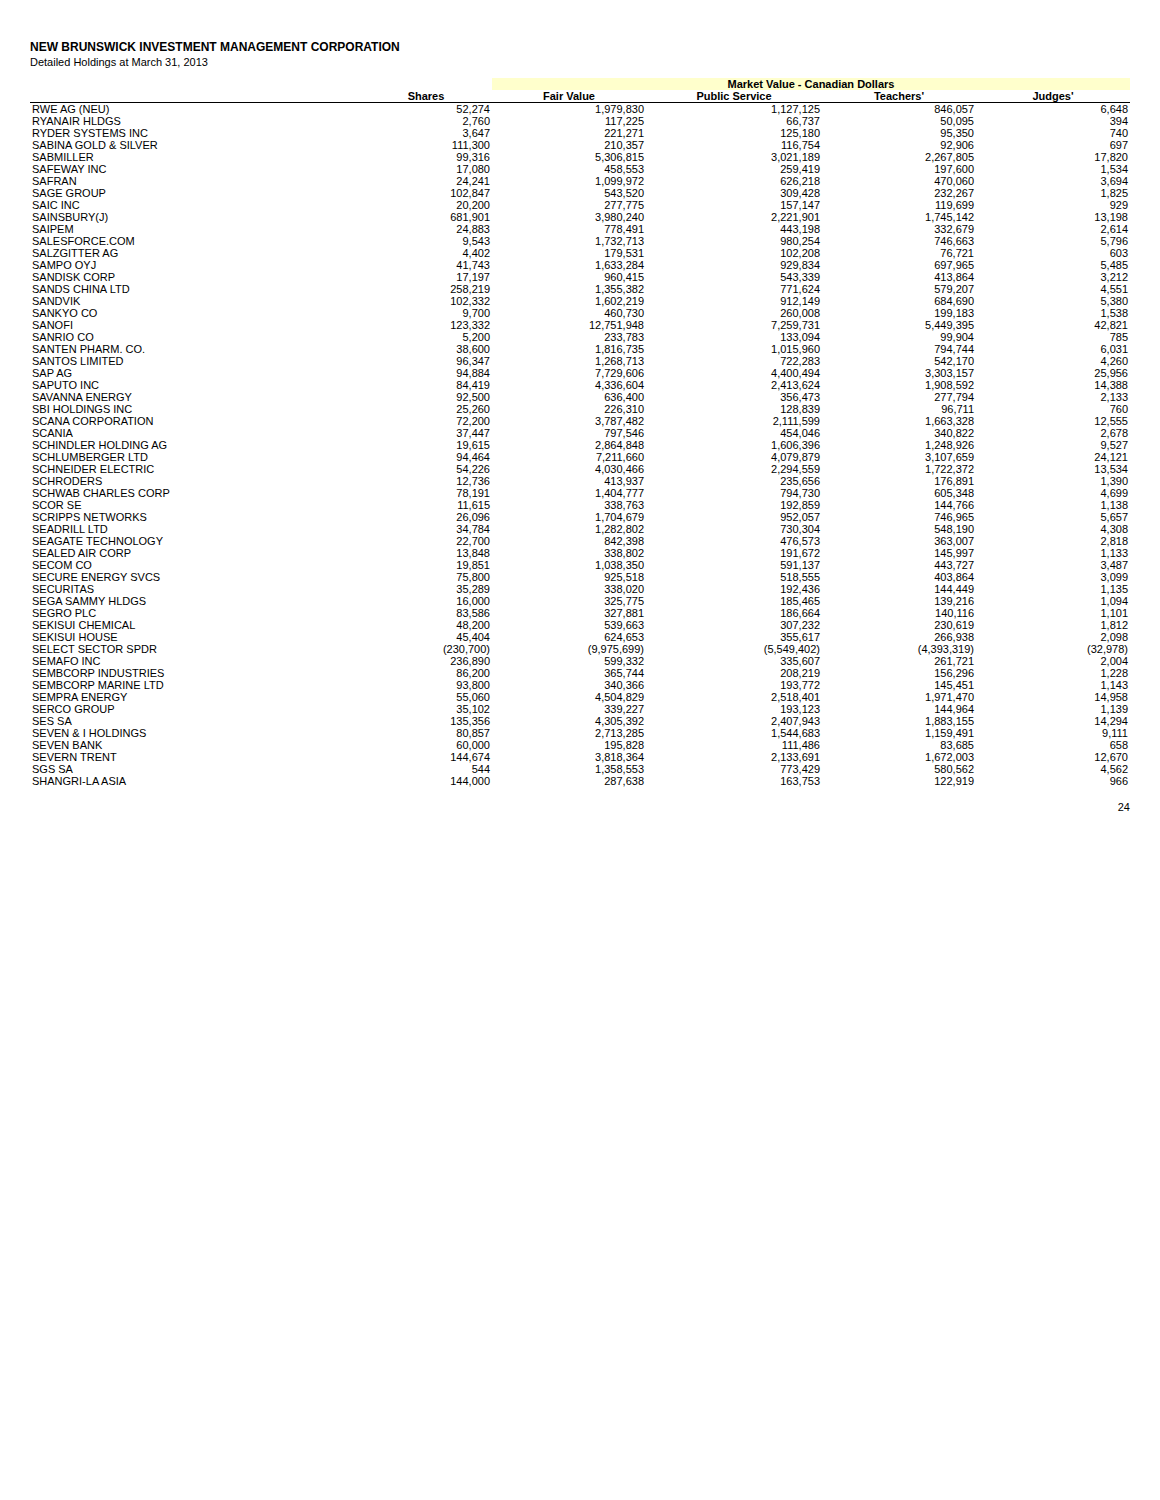NEW BRUNSWICK INVESTMENT MANAGEMENT CORPORATION
Detailed Holdings at March 31, 2013
| | | Market Value - Canadian Dollars |
| --- | --- | --- |
| | Shares | Fair Value | Public Service | Teachers' | Judges' |
| RWE AG (NEU) | 52,274 | 1,979,830 | 1,127,125 | 846,057 | 6,648 |
| RYANAIR HLDGS | 2,760 | 117,225 | 66,737 | 50,095 | 394 |
| RYDER SYSTEMS INC | 3,647 | 221,271 | 125,180 | 95,350 | 740 |
| SABINA GOLD & SILVER | 111,300 | 210,357 | 116,754 | 92,906 | 697 |
| SABMILLER | 99,316 | 5,306,815 | 3,021,189 | 2,267,805 | 17,820 |
| SAFEWAY INC | 17,080 | 458,553 | 259,419 | 197,600 | 1,534 |
| SAFRAN | 24,241 | 1,099,972 | 626,218 | 470,060 | 3,694 |
| SAGE GROUP | 102,847 | 543,520 | 309,428 | 232,267 | 1,825 |
| SAIC INC | 20,200 | 277,775 | 157,147 | 119,699 | 929 |
| SAINSBURY(J) | 681,901 | 3,980,240 | 2,221,901 | 1,745,142 | 13,198 |
| SAIPEM | 24,883 | 778,491 | 443,198 | 332,679 | 2,614 |
| SALESFORCE.COM | 9,543 | 1,732,713 | 980,254 | 746,663 | 5,796 |
| SALZGITTER AG | 4,402 | 179,531 | 102,208 | 76,721 | 603 |
| SAMPO OYJ | 41,743 | 1,633,284 | 929,834 | 697,965 | 5,485 |
| SANDISK CORP | 17,197 | 960,415 | 543,339 | 413,864 | 3,212 |
| SANDS CHINA LTD | 258,219 | 1,355,382 | 771,624 | 579,207 | 4,551 |
| SANDVIK | 102,332 | 1,602,219 | 912,149 | 684,690 | 5,380 |
| SANKYO CO | 9,700 | 460,730 | 260,008 | 199,183 | 1,538 |
| SANOFI | 123,332 | 12,751,948 | 7,259,731 | 5,449,395 | 42,821 |
| SANRIO CO | 5,200 | 233,783 | 133,094 | 99,904 | 785 |
| SANTEN PHARM. CO. | 38,600 | 1,816,735 | 1,015,960 | 794,744 | 6,031 |
| SANTOS LIMITED | 96,347 | 1,268,713 | 722,283 | 542,170 | 4,260 |
| SAP AG | 94,884 | 7,729,606 | 4,400,494 | 3,303,157 | 25,956 |
| SAPUTO INC | 84,419 | 4,336,604 | 2,413,624 | 1,908,592 | 14,388 |
| SAVANNA ENERGY | 92,500 | 636,400 | 356,473 | 277,794 | 2,133 |
| SBI HOLDINGS INC | 25,260 | 226,310 | 128,839 | 96,711 | 760 |
| SCANA CORPORATION | 72,200 | 3,787,482 | 2,111,599 | 1,663,328 | 12,555 |
| SCANIA | 37,447 | 797,546 | 454,046 | 340,822 | 2,678 |
| SCHINDLER HOLDING AG | 19,615 | 2,864,848 | 1,606,396 | 1,248,926 | 9,527 |
| SCHLUMBERGER LTD | 94,464 | 7,211,660 | 4,079,879 | 3,107,659 | 24,121 |
| SCHNEIDER ELECTRIC | 54,226 | 4,030,466 | 2,294,559 | 1,722,372 | 13,534 |
| SCHRODERS | 12,736 | 413,937 | 235,656 | 176,891 | 1,390 |
| SCHWAB CHARLES CORP | 78,191 | 1,404,777 | 794,730 | 605,348 | 4,699 |
| SCOR SE | 11,615 | 338,763 | 192,859 | 144,766 | 1,138 |
| SCRIPPS NETWORKS | 26,096 | 1,704,679 | 952,057 | 746,965 | 5,657 |
| SEADRILL LTD | 34,784 | 1,282,802 | 730,304 | 548,190 | 4,308 |
| SEAGATE TECHNOLOGY | 22,700 | 842,398 | 476,573 | 363,007 | 2,818 |
| SEALED AIR CORP | 13,848 | 338,802 | 191,672 | 145,997 | 1,133 |
| SECOM CO | 19,851 | 1,038,350 | 591,137 | 443,727 | 3,487 |
| SECURE ENERGY SVCS | 75,800 | 925,518 | 518,555 | 403,864 | 3,099 |
| SECURITAS | 35,289 | 338,020 | 192,436 | 144,449 | 1,135 |
| SEGA SAMMY HLDGS | 16,000 | 325,775 | 185,465 | 139,216 | 1,094 |
| SEGRO PLC | 83,586 | 327,881 | 186,664 | 140,116 | 1,101 |
| SEKISUI CHEMICAL | 48,200 | 539,663 | 307,232 | 230,619 | 1,812 |
| SEKISUI HOUSE | 45,404 | 624,653 | 355,617 | 266,938 | 2,098 |
| SELECT SECTOR SPDR | (230,700) | (9,975,699) | (5,549,402) | (4,393,319) | (32,978) |
| SEMAFO INC | 236,890 | 599,332 | 335,607 | 261,721 | 2,004 |
| SEMBCORP INDUSTRIES | 86,200 | 365,744 | 208,219 | 156,296 | 1,228 |
| SEMBCORP MARINE LTD | 93,800 | 340,366 | 193,772 | 145,451 | 1,143 |
| SEMPRA ENERGY | 55,060 | 4,504,829 | 2,518,401 | 1,971,470 | 14,958 |
| SERCO GROUP | 35,102 | 339,227 | 193,123 | 144,964 | 1,139 |
| SES SA | 135,356 | 4,305,392 | 2,407,943 | 1,883,155 | 14,294 |
| SEVEN & I HOLDINGS | 80,857 | 2,713,285 | 1,544,683 | 1,159,491 | 9,111 |
| SEVEN BANK | 60,000 | 195,828 | 111,486 | 83,685 | 658 |
| SEVERN TRENT | 144,674 | 3,818,364 | 2,133,691 | 1,672,003 | 12,670 |
| SGS SA | 544 | 1,358,553 | 773,429 | 580,562 | 4,562 |
| SHANGRI-LA ASIA | 144,000 | 287,638 | 163,753 | 122,919 | 966 |
24